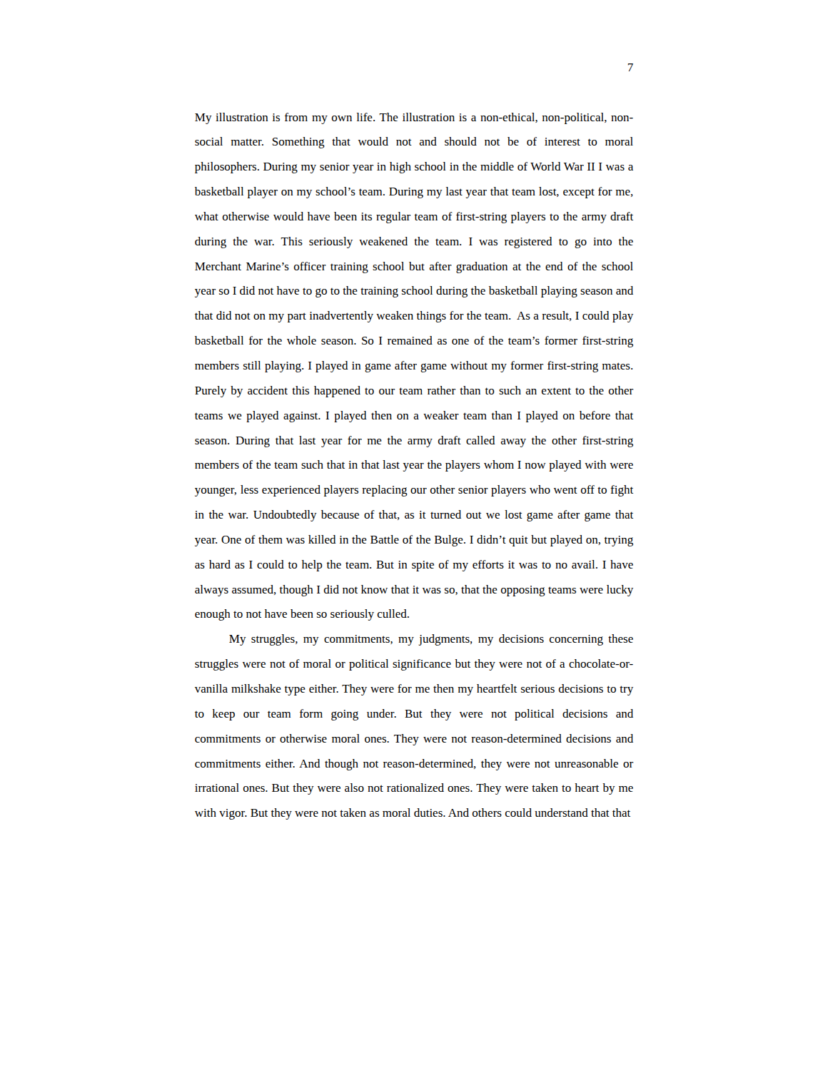7
My illustration is from my own life. The illustration is a non-ethical, non-political, non-social matter. Something that would not and should not be of interest to moral philosophers. During my senior year in high school in the middle of World War II I was a basketball player on my school’s team. During my last year that team lost, except for me, what otherwise would have been its regular team of first-string players to the army draft during the war. This seriously weakened the team. I was registered to go into the Merchant Marine’s officer training school but after graduation at the end of the school year so I did not have to go to the training school during the basketball playing season and that did not on my part inadvertently weaken things for the team. As a result, I could play basketball for the whole season. So I remained as one of the team’s former first-string members still playing. I played in game after game without my former first-string mates. Purely by accident this happened to our team rather than to such an extent to the other teams we played against. I played then on a weaker team than I played on before that season. During that last year for me the army draft called away the other first-string members of the team such that in that last year the players whom I now played with were younger, less experienced players replacing our other senior players who went off to fight in the war. Undoubtedly because of that, as it turned out we lost game after game that year. One of them was killed in the Battle of the Bulge. I didn’t quit but played on, trying as hard as I could to help the team. But in spite of my efforts it was to no avail. I have always assumed, though I did not know that it was so, that the opposing teams were lucky enough to not have been so seriously culled.
My struggles, my commitments, my judgments, my decisions concerning these struggles were not of moral or political significance but they were not of a chocolate-or-vanilla milkshake type either. They were for me then my heartfelt serious decisions to try to keep our team form going under. But they were not political decisions and commitments or otherwise moral ones. They were not reason-determined decisions and commitments either. And though not reason-determined, they were not unreasonable or irrational ones. But they were also not rationalized ones. They were taken to heart by me with vigor. But they were not taken as moral duties. And others could understand that that